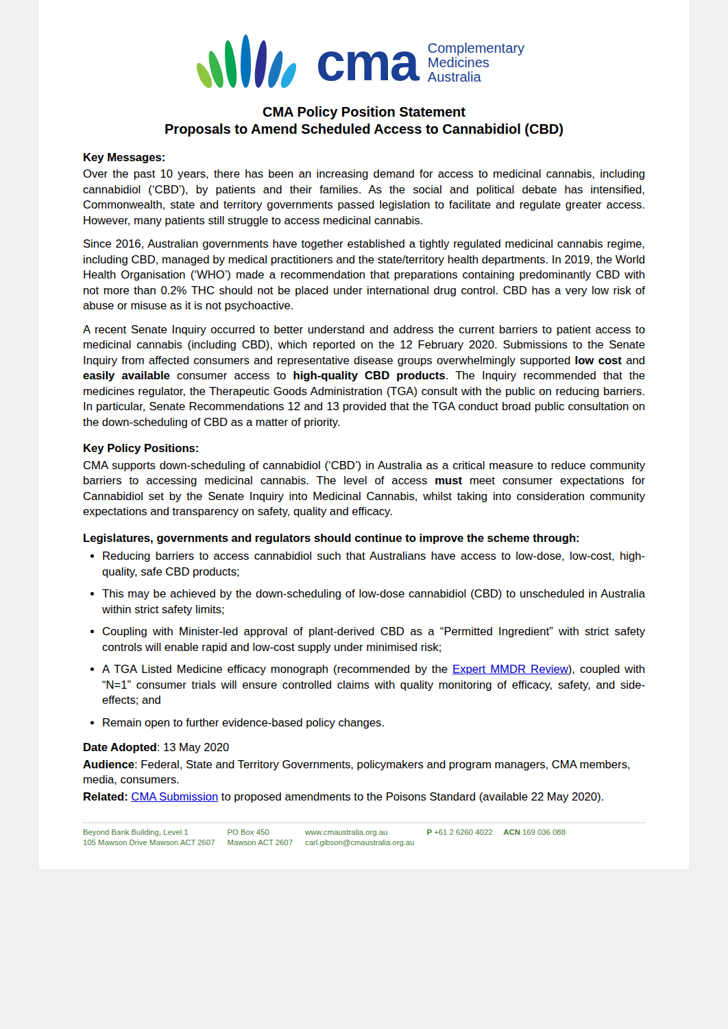cma Complementary
Medicines
Australia
CMA Policy Position Statement
Proposals to Amend Scheduled Access to Cannabidiol (CBD)
Key Messages:
Over the past 10 years, there has been an increasing demand for access to medicinal cannabis, including cannabidiol (‘CBD’), by patients and their families. As the social and political debate has intensified, Commonwealth, state and territory governments passed legislation to facilitate and regulate greater access. However, many patients still struggle to access medicinal cannabis.
Since 2016, Australian governments have together established a tightly regulated medicinal cannabis regime, including CBD, managed by medical practitioners and the state/territory health departments. In 2019, the World Health Organisation (‘WHO’) made a recommendation that preparations containing predominantly CBD with not more than 0.2% THC should not be placed under international drug control. CBD has a very low risk of abuse or misuse as it is not psychoactive.
A recent Senate Inquiry occurred to better understand and address the current barriers to patient access to medicinal cannabis (including CBD), which reported on the 12 February 2020. Submissions to the Senate Inquiry from affected consumers and representative disease groups overwhelmingly supported low cost and easily available consumer access to high-quality CBD products. The Inquiry recommended that the medicines regulator, the Therapeutic Goods Administration (TGA) consult with the public on reducing barriers. In particular, Senate Recommendations 12 and 13 provided that the TGA conduct broad public consultation on the down-scheduling of CBD as a matter of priority.
Key Policy Positions:
CMA supports down-scheduling of cannabidiol (‘CBD’) in Australia as a critical measure to reduce community barriers to accessing medicinal cannabis. The level of access must meet consumer expectations for Cannabidiol set by the Senate Inquiry into Medicinal Cannabis, whilst taking into consideration community expectations and transparency on safety, quality and efficacy.
Legislatures, governments and regulators should continue to improve the scheme through:
Reducing barriers to access cannabidiol such that Australians have access to low-dose, low-cost, high-quality, safe CBD products;
This may be achieved by the down-scheduling of low-dose cannabidiol (CBD) to unscheduled in Australia within strict safety limits;
Coupling with Minister-led approval of plant-derived CBD as a “Permitted Ingredient” with strict safety controls will enable rapid and low-cost supply under minimised risk;
A TGA Listed Medicine efficacy monograph (recommended by the Expert MMDR Review), coupled with “N=1” consumer trials will ensure controlled claims with quality monitoring of efficacy, safety, and side-effects; and
Remain open to further evidence-based policy changes.
Date Adopted: 13 May 2020
Audience: Federal, State and Territory Governments, policymakers and program managers, CMA members, media, consumers.
Related: CMA Submission to proposed amendments to the Poisons Standard (available 22 May 2020).
Beyond Bank Building, Level 1
105 Mawson Drive Mawson ACT 2607
PO Box 450
Mawson ACT 2607
www.cmaustralia.org.au
carl.gibson@cmaustralia.org.au
P +61 2 6260 4022 ACN 169 036 088